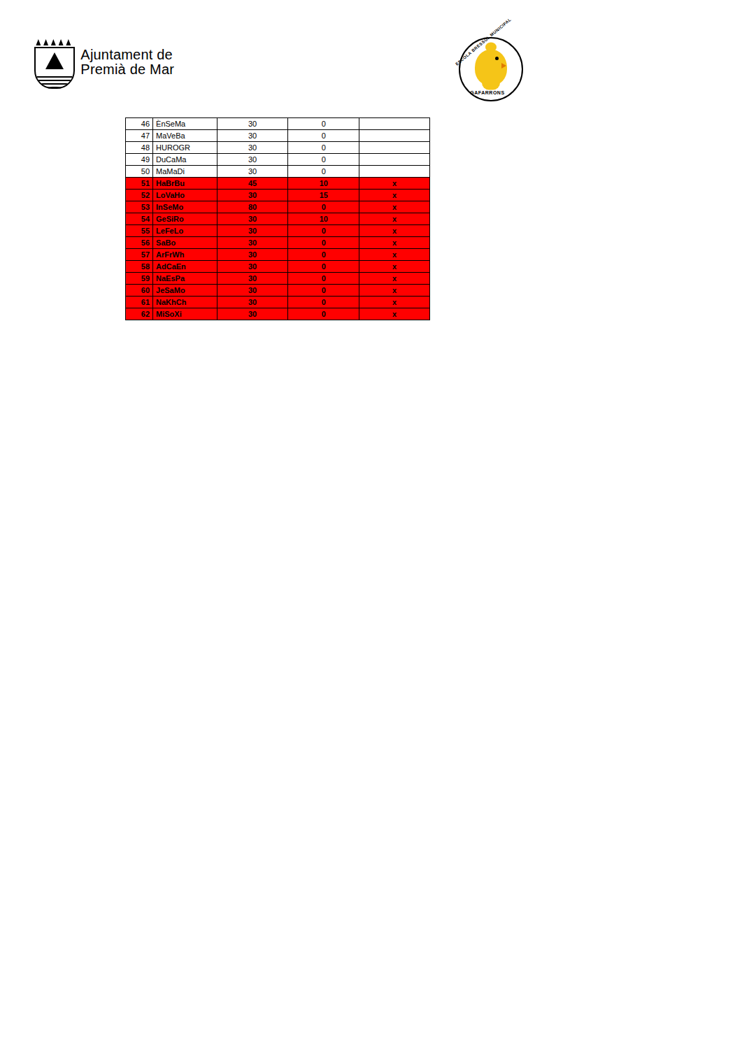Ajuntament de Premià de Mar
ESCOLA BRESSOL MUNICIPAL GAFARRONS
| 46 | ÈnSeMa | 30 | 0 | |
| 47 | MaVeBa | 30 | 0 | |
| 48 | HUROGR | 30 | 0 | |
| 49 | DuCaMa | 30 | 0 | |
| 50 | MaMaDi | 30 | 0 | |
| 51 | HaBrBu | 45 | 10 | x |
| 52 | LoVaHo | 30 | 15 | x |
| 53 | InSeMo | 80 | 0 | x |
| 54 | GeSiRo | 30 | 10 | x |
| 55 | LeFeLo | 30 | 0 | x |
| 56 | SaBo | 30 | 0 | x |
| 57 | ArFrWh | 30 | 0 | x |
| 58 | AdCaEn | 30 | 0 | x |
| 59 | NaEsPa | 30 | 0 | x |
| 60 | JeSaMo | 30 | 0 | x |
| 61 | NaKhCh | 30 | 0 | x |
| 62 | MiSoXi | 30 | 0 | x |